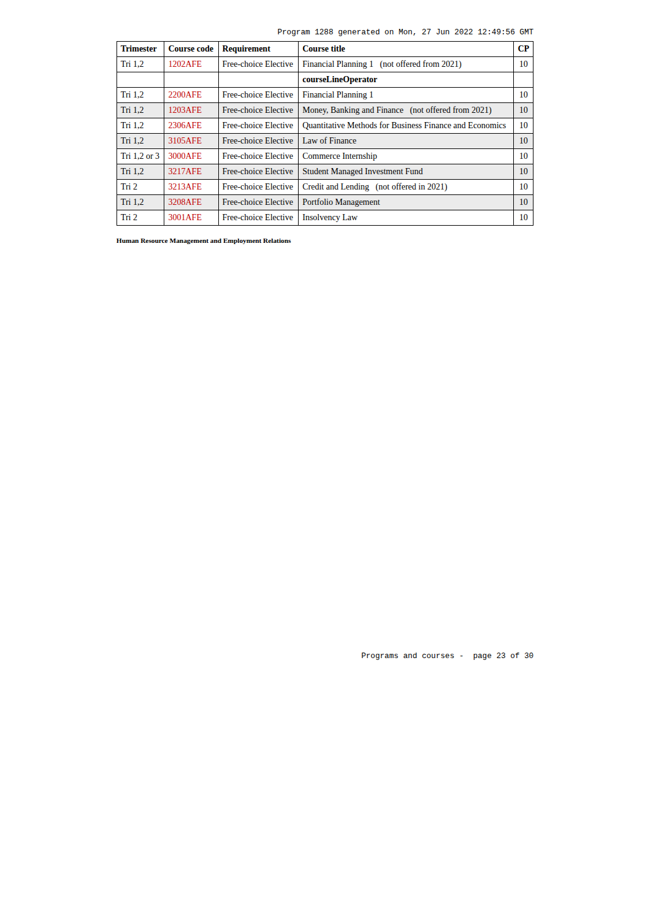Program 1288 generated on Mon, 27 Jun 2022 12:49:56 GMT
| Trimester | Course code | Requirement | Course title | CP |
| --- | --- | --- | --- | --- |
| Tri 1,2 | 1202AFE | Free-choice Elective | Financial Planning 1 (not offered from 2021) | 10 |
| | | | courseLineOperator | |
| Tri 1,2 | 2200AFE | Free-choice Elective | Financial Planning 1 | 10 |
| Tri 1,2 | 1203AFE | Free-choice Elective | Money, Banking and Finance (not offered from 2021) | 10 |
| Tri 1,2 | 2306AFE | Free-choice Elective | Quantitative Methods for Business Finance and Economics | 10 |
| Tri 1,2 | 3105AFE | Free-choice Elective | Law of Finance | 10 |
| Tri 1,2 or 3 | 3000AFE | Free-choice Elective | Commerce Internship | 10 |
| Tri 1,2 | 3217AFE | Free-choice Elective | Student Managed Investment Fund | 10 |
| Tri 2 | 3213AFE | Free-choice Elective | Credit and Lending (not offered in 2021) | 10 |
| Tri 1,2 | 3208AFE | Free-choice Elective | Portfolio Management | 10 |
| Tri 2 | 3001AFE | Free-choice Elective | Insolvency Law | 10 |
Human Resource Management and Employment Relations
Programs and courses - page 23 of 30